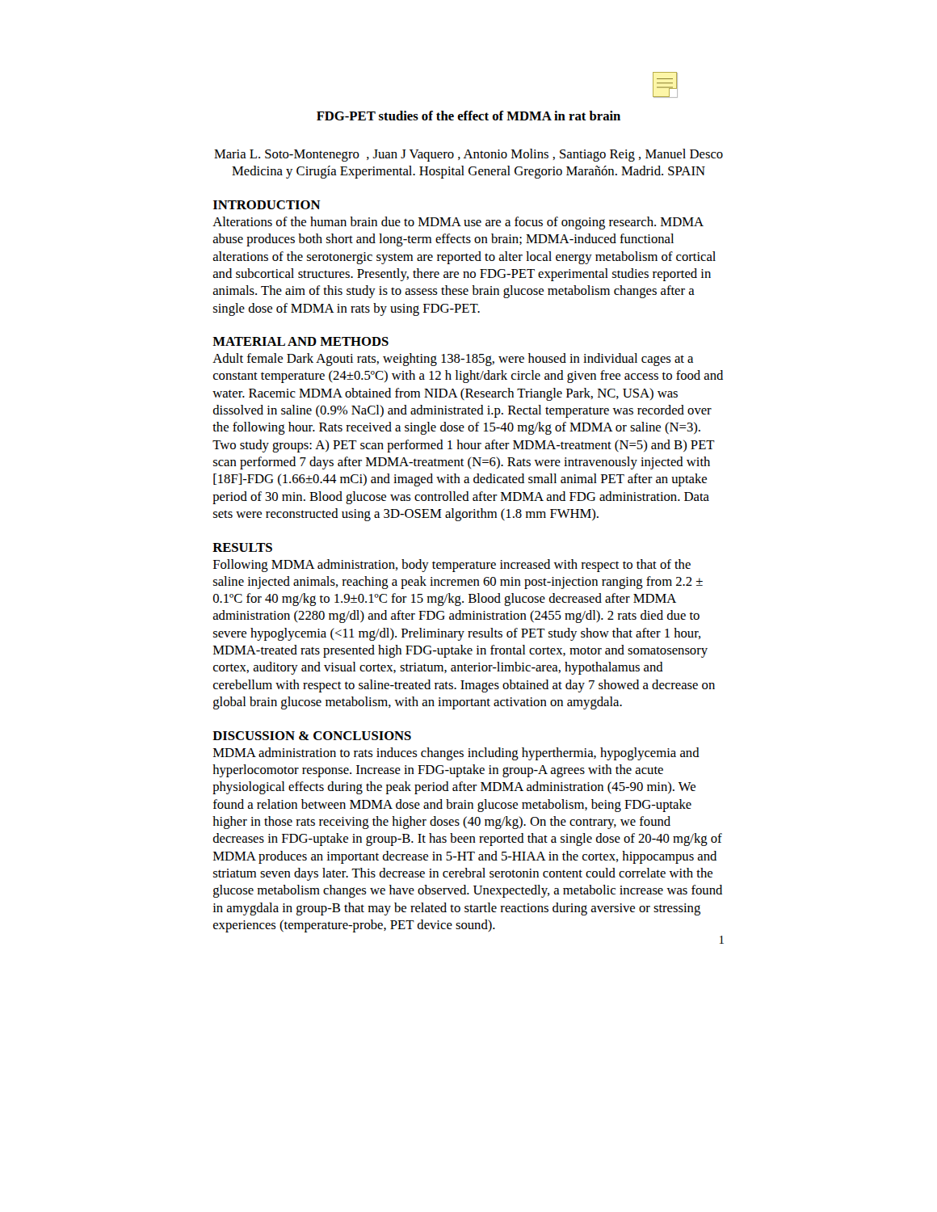FDG-PET studies of the effect of MDMA in rat brain
Maria L. Soto-Montenegro , Juan J Vaquero , Antonio Molins , Santiago Reig , Manuel Desco
Medicina y Cirugía Experimental. Hospital General Gregorio Marañón. Madrid. SPAIN
INTRODUCTION
Alterations of the human brain due to MDMA use are a focus of ongoing research. MDMA abuse produces both short and long-term effects on brain; MDMA-induced functional alterations of the serotonergic system are reported to alter local energy metabolism of cortical and subcortical structures. Presently, there are no FDG-PET experimental studies reported in animals. The aim of this study is to assess these brain glucose metabolism changes after a single dose of MDMA in rats by using FDG-PET.
MATERIAL AND METHODS
Adult female Dark Agouti rats, weighting 138-185g, were housed in individual cages at a constant temperature (24±0.5ºC) with a 12 h light/dark circle and given free access to food and water. Racemic MDMA obtained from NIDA (Research Triangle Park, NC, USA) was dissolved in saline (0.9% NaCl) and administrated i.p. Rectal temperature was recorded over the following hour. Rats received a single dose of 15-40 mg/kg of MDMA or saline (N=3). Two study groups: A) PET scan performed 1 hour after MDMA-treatment (N=5) and B) PET scan performed 7 days after MDMA-treatment (N=6). Rats were intravenously injected with [18F]-FDG (1.66±0.44 mCi) and imaged with a dedicated small animal PET after an uptake period of 30 min. Blood glucose was controlled after MDMA and FDG administration. Data sets were reconstructed using a 3D-OSEM algorithm (1.8 mm FWHM).
RESULTS
Following MDMA administration, body temperature increased with respect to that of the saline injected animals, reaching a peak incremen 60 min post-injection ranging from 2.2 ± 0.1ºC for 40 mg/kg to 1.9±0.1ºC for 15 mg/kg. Blood glucose decreased after MDMA administration (2280 mg/dl) and after FDG administration (2455 mg/dl). 2 rats died due to severe hypoglycemia (<11 mg/dl). Preliminary results of PET study show that after 1 hour, MDMA-treated rats presented high FDG-uptake in frontal cortex, motor and somatosensory cortex, auditory and visual cortex, striatum, anterior-limbic-area, hypothalamus and cerebellum with respect to saline-treated rats. Images obtained at day 7 showed a decrease on global brain glucose metabolism, with an important activation on amygdala.
DISCUSSION & CONCLUSIONS
MDMA administration to rats induces changes including hyperthermia, hypoglycemia and hyperlocomotor response. Increase in FDG-uptake in group-A agrees with the acute physiological effects during the peak period after MDMA administration (45-90 min). We found a relation between MDMA dose and brain glucose metabolism, being FDG-uptake higher in those rats receiving the higher doses (40 mg/kg). On the contrary, we found decreases in FDG-uptake in group-B. It has been reported that a single dose of 20-40 mg/kg of MDMA produces an important decrease in 5-HT and 5-HIAA in the cortex, hippocampus and striatum seven days later. This decrease in cerebral serotonin content could correlate with the glucose metabolism changes we have observed. Unexpectedly, a metabolic increase was found in amygdala in group-B that may be related to startle reactions during aversive or stressing experiences (temperature-probe, PET device sound).
1